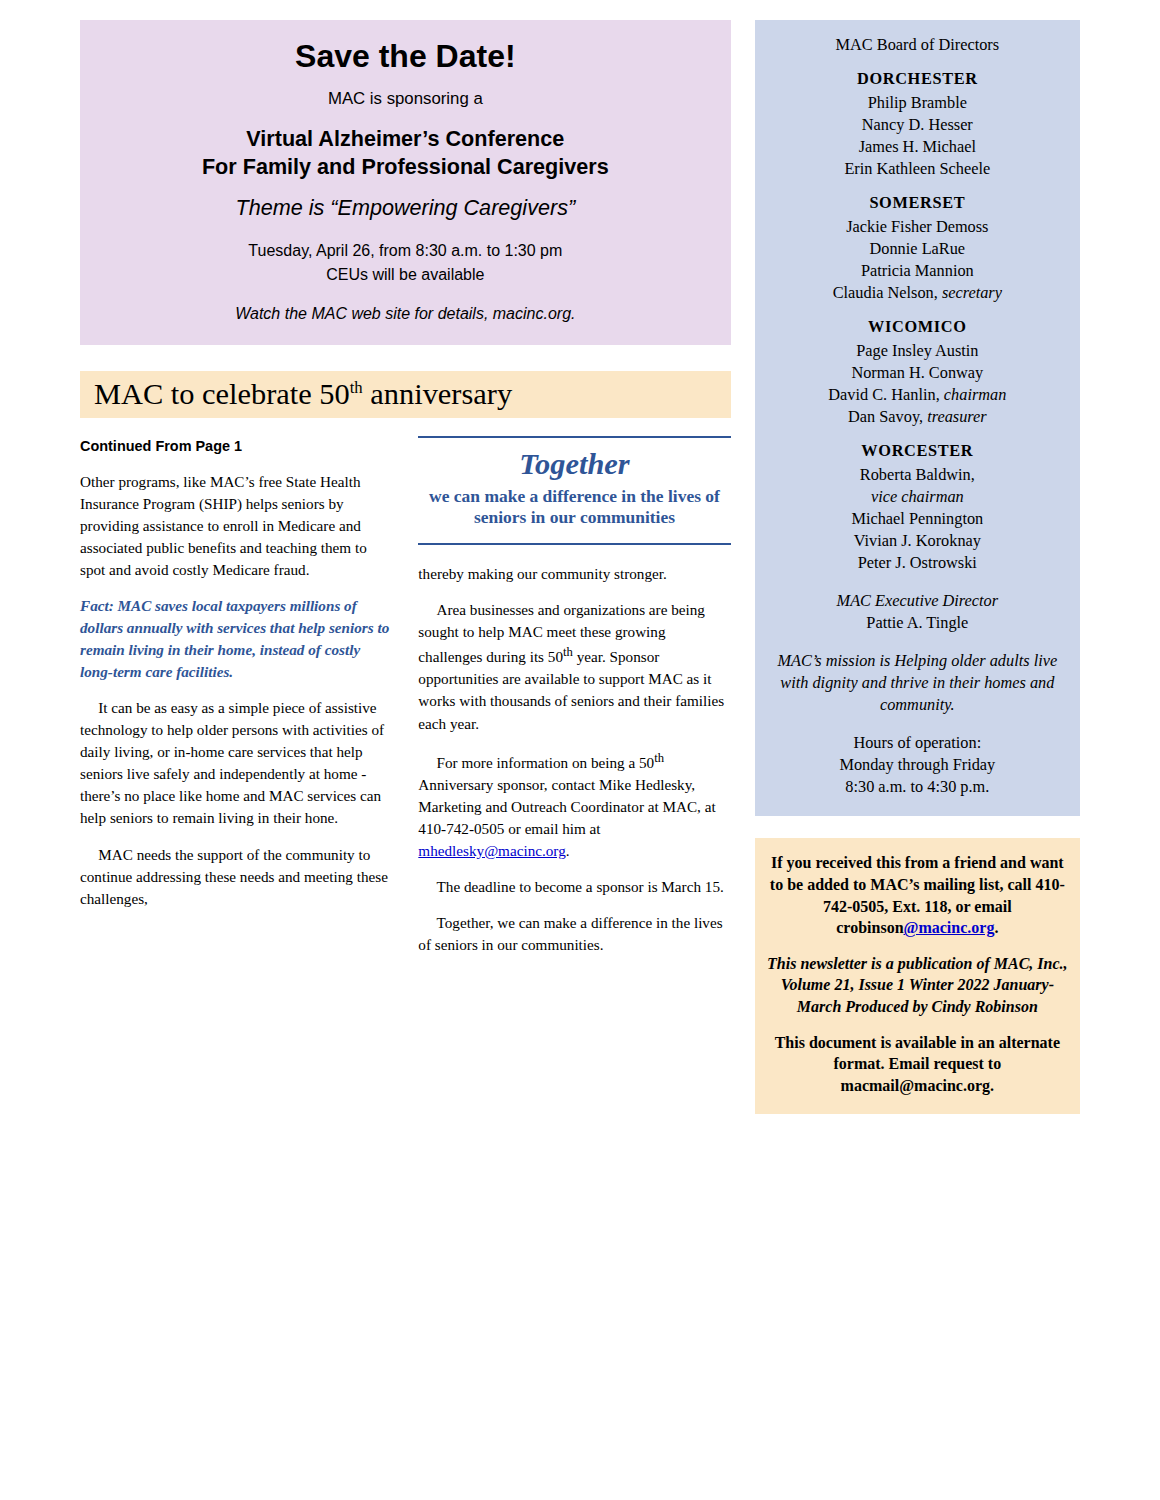Save the Date!
MAC is sponsoring a
Virtual Alzheimer’s Conference
For Family and Professional Caregivers
Theme is “Empowering Caregivers”
Tuesday, April 26, from 8:30 a.m. to 1:30 pm
CEUs will be available
Watch the MAC web site for details, macinc.org.
MAC to celebrate 50th anniversary
Continued From Page 1
Other programs, like MAC’s free State Health Insurance Program (SHIP) helps seniors by providing assistance to enroll in Medicare and associated public benefits and teaching them to spot and avoid costly Medicare fraud.
Fact: MAC saves local taxpayers millions of dollars annually with services that help seniors to remain living in their home, instead of costly long-term care facilities.
It can be as easy as a simple piece of assistive technology to help older persons with activities of daily living, or in-home care services that help seniors live safely and independently at home - there’s no place like home and MAC services can help seniors to remain living in their hone.
MAC needs the support of the community to continue addressing these needs and meeting these challenges,
Together we can make a difference in the lives of seniors in our communities
thereby making our community stronger.
Area businesses and organizations are being sought to help MAC meet these growing challenges during its 50th year. Sponsor opportunities are available to support MAC as it works with thousands of seniors and their families each year.
For more information on being a 50th Anniversary sponsor, contact Mike Hedlesky, Marketing and Outreach Coordinator at MAC, at 410-742-0505 or email him at mhedlesky@macinc.org.
The deadline to become a sponsor is March 15.
Together, we can make a difference in the lives of seniors in our communities.
MAC Board of Directors
DORCHESTER
Philip Bramble
Nancy D. Hesser
James H. Michael
Erin Kathleen Scheele
SOMERSET
Jackie Fisher Demoss
Donnie LaRue
Patricia Mannion
Claudia Nelson, secretary
WICOMICO
Page Insley Austin
Norman H. Conway
David C. Hanlin, chairman
Dan Savoy, treasurer
WORCESTER
Roberta Baldwin,
vice chairman
Michael Pennington
Vivian J. Koroknay
Peter J. Ostrowski
MAC Executive Director
Pattie A. Tingle
MAC’s mission is Helping older adults live with dignity and thrive in their homes and community.
Hours of operation:
Monday through Friday
8:30 a.m. to 4:30 p.m.
If you received this from a friend and want to be added to MAC’s mailing list, call 410-742-0505, Ext. 118, or email crobinson@macinc.org.
This newsletter is a publication of MAC, Inc., Volume 21, Issue 1 Winter 2022 January-March Produced by Cindy Robinson
This document is available in an alternate format. Email request to macmail@macinc.org.